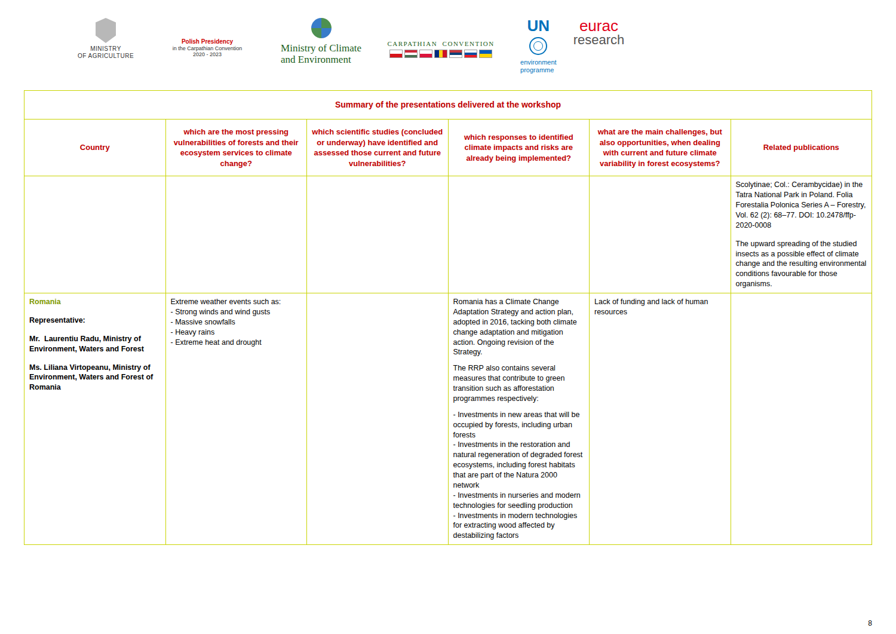MINISTRY
OF AGRICULTURE
Polish Presidency in the Carpathian Convention 2020 - 2023
Ministry of Climate
and Environment
CARPATHIAN CONVENTION
UN
environment
programme
eurac
research
| Summary of the presentations delivered at the workshop |
| --- |
| Country | which are the most pressing vulnerabilities of forests and their ecosystem services to climate change? | which scientific studies (concluded or underway) have identified and assessed those current and future vulnerabilities? | which responses to identified climate impacts and risks are already being implemented? | what are the main challenges, but also opportunities, when dealing with current and future climate variability in forest ecosystems? | Related publications |
| | | | | | Scolytinae; Col.: Cerambycidae) in the Tatra National Park in Poland. Folia Forestalia Polonica Series A – Forestry, Vol. 62 (2): 68–77. DOI: 10.2478/ffp-2020-0008 The upward spreading of the studied insects as a possible effect of climate change and the resulting environmental conditions favourable for those organisms. |
| Romania Representative: Mr. Laurentiu Radu, Ministry of Environment, Waters and Forest Ms. Liliana Virtopeanu, Ministry of Environment, Waters and Forest of Romania | Extreme weather events such as: - Strong winds and wind gusts - Massive snowfalls - Heavy rains - Extreme heat and drought | | Romania has a Climate Change Adaptation Strategy and action plan, adopted in 2016, tacking both climate change adaptation and mitigation action. Ongoing revision of the Strategy. The RRP also contains several measures that contribute to green transition such as afforestation programmes respectively: - Investments in new areas that will be occupied by forests, including urban forests - Investments in the restoration and natural regeneration of degraded forest ecosystems, including forest habitats that are part of the Natura 2000 network - Investments in nurseries and modern technologies for seedling production - Investments in modern technologies for extracting wood affected by destabilizing factors | Lack of funding and lack of human resources | |
8